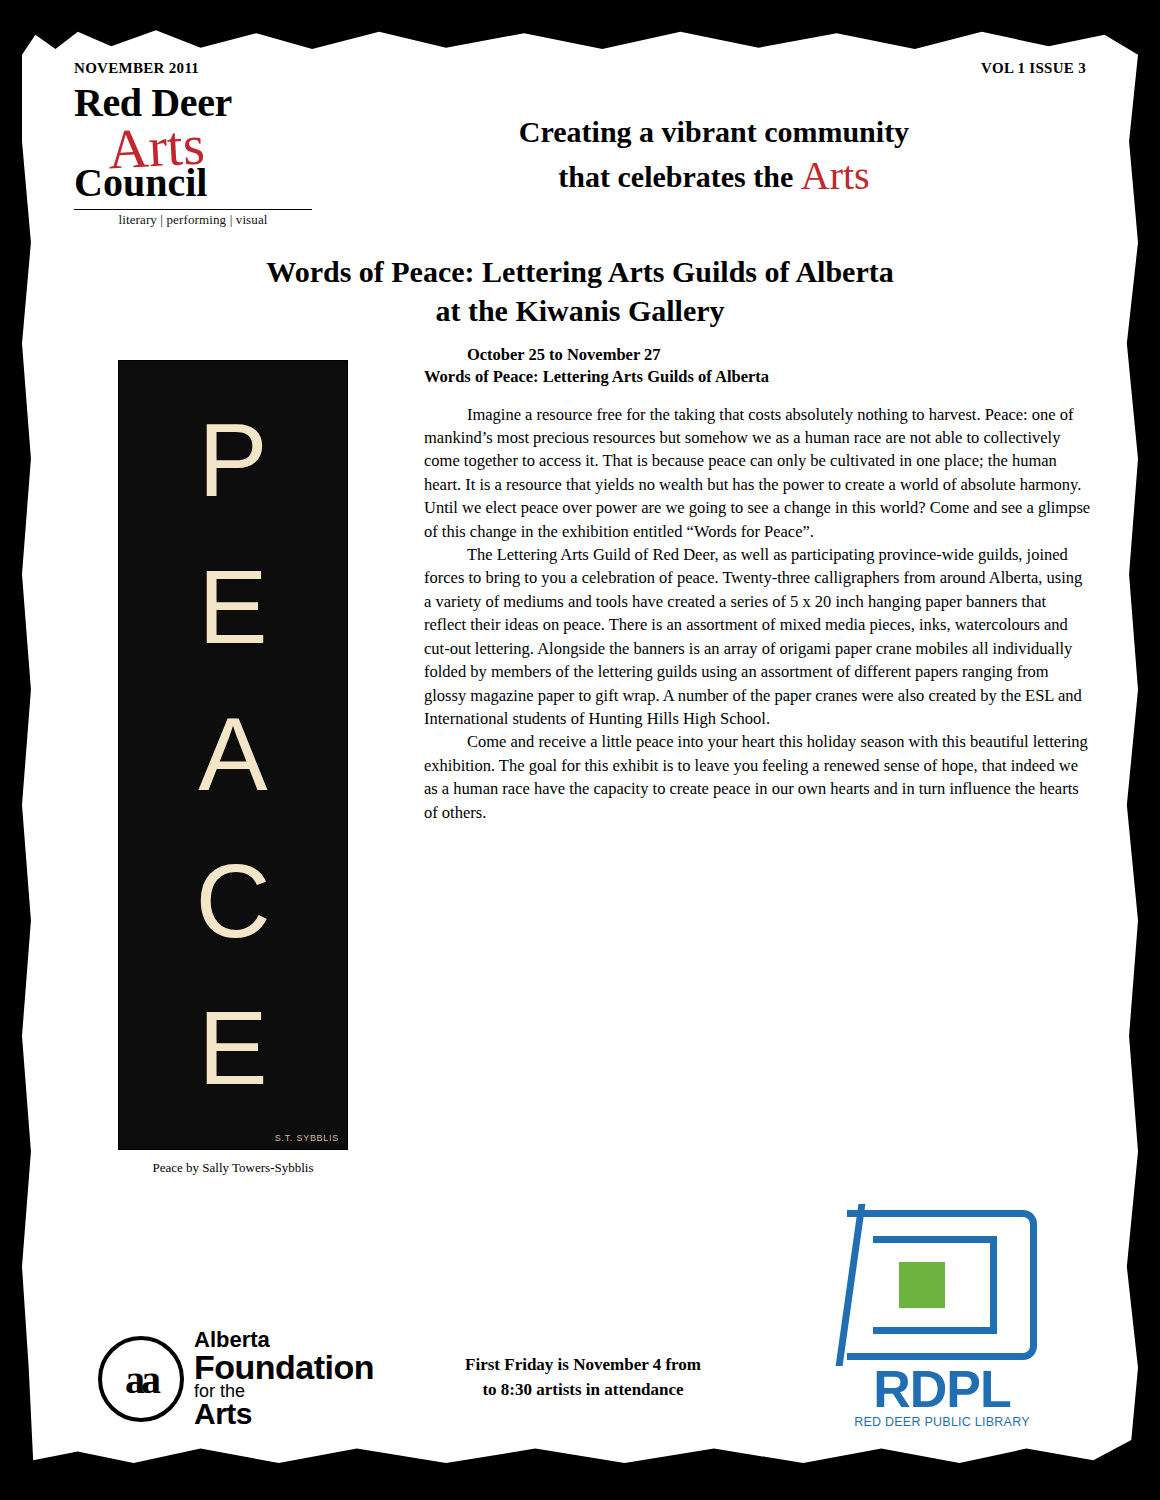NOVEMBER 2011
VOL 1 ISSUE 3
Red Deer Arts Council
literary | performing | visual
Creating a vibrant community
that celebrates the Arts
Words of Peace: Lettering Arts Guilds of Alberta
at the Kiwanis Gallery
P E A C E
S.T. SYBBLIS
Peace by Sally Towers-Sybblis
October 25 to November 27
Words of Peace: Lettering Arts Guilds of Alberta
Imagine a resource free for the taking that costs absolutely nothing to harvest. Peace: one of mankind’s most precious resources but somehow we as a human race are not able to collectively come together to access it. That is because peace can only be cultivated in one place; the human heart. It is a resource that yields no wealth but has the power to create a world of absolute harmony. Until we elect peace over power are we going to see a change in this world? Come and see a glimpse of this change in the exhibition entitled “Words for Peace”.
The Lettering Arts Guild of Red Deer, as well as participating province-wide guilds, joined forces to bring to you a celebration of peace. Twenty-three calligraphers from around Alberta, using a variety of mediums and tools have created a series of 5 x 20 inch hanging paper banners that reflect their ideas on peace. There is an assortment of mixed media pieces, inks, watercolours and cut-out lettering. Alongside the banners is an array of origami paper crane mobiles all individually folded by members of the lettering guilds using an assortment of different papers ranging from glossy magazine paper to gift wrap. A number of the paper cranes were also created by the ESL and International students of Hunting Hills High School.
Come and receive a little peace into your heart this holiday season with this beautiful lettering exhibition. The goal for this exhibit is to leave you feeling a renewed sense of hope, that indeed we as a human race have the capacity to create peace in our own hearts and in turn influence the hearts of others.
aa
Alberta Foundation for the Arts
First Friday is November 4 from
to 8:30 artists in attendance
RDPL
RED DEER PUBLIC LIBRARY